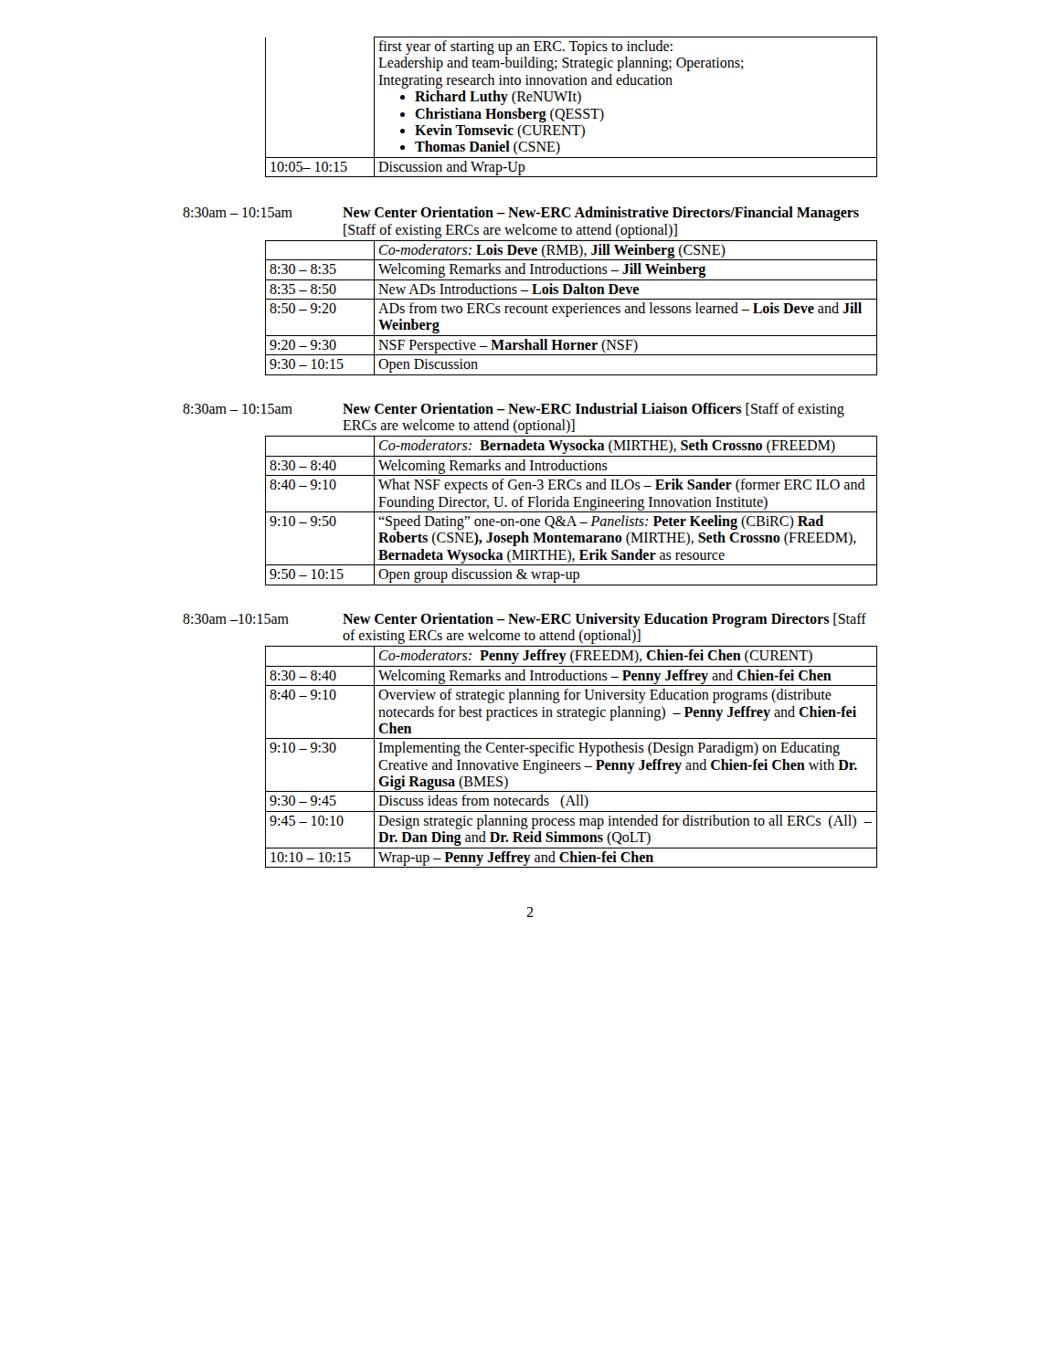| | first year of starting up an ERC. Topics to include: Leadership and team-building; Strategic planning; Operations; Integrating research into innovation and education Richard Luthy (ReNUWIt) Christiana Honsberg (QESST) Kevin Tomsevic (CURENT) Thomas Daniel (CSNE) |
| 10:05– 10:15 | Discussion and Wrap-Up |
8:30am – 10:15am
New Center Orientation – New-ERC Administrative Directors/Financial Managers [Staff of existing ERCs are welcome to attend (optional)]
| | Co-moderators: Lois Deve (RMB), Jill Weinberg (CSNE) |
| 8:30 – 8:35 | Welcoming Remarks and Introductions – Jill Weinberg |
| 8:35 – 8:50 | New ADs Introductions – Lois Dalton Deve |
| 8:50 – 9:20 | ADs from two ERCs recount experiences and lessons learned – Lois Deve and Jill Weinberg |
| 9:20 – 9:30 | NSF Perspective – Marshall Horner (NSF) |
| 9:30 – 10:15 | Open Discussion |
8:30am – 10:15am
New Center Orientation – New-ERC Industrial Liaison Officers [Staff of existing ERCs are welcome to attend (optional)]
| | Co-moderators: Bernadeta Wysocka (MIRTHE), Seth Crossno (FREEDM) |
| 8:30 – 8:40 | Welcoming Remarks and Introductions |
| 8:40 – 9:10 | What NSF expects of Gen-3 ERCs and ILOs – Erik Sander (former ERC ILO and Founding Director, U. of Florida Engineering Innovation Institute) |
| 9:10 – 9:50 | “Speed Dating” one-on-one Q&A – Panelists: Peter Keeling (CBiRC) Rad Roberts (CSNE ), Joseph Montemarano (MIRTHE), Seth Crossno (FREEDM), Bernadeta Wysocka (MIRTHE), Erik Sander as resource |
| 9:50 – 10:15 | Open group discussion & wrap-up |
8:30am –10:15am
New Center Orientation – New-ERC University Education Program Directors [Staff of existing ERCs are welcome to attend (optional)]
| | Co-moderators: Penny Jeffrey (FREEDM), Chien-fei Chen (CURENT) |
| 8:30 – 8:40 | Welcoming Remarks and Introductions – Penny Jeffrey and Chien-fei Chen |
| 8:40 – 9:10 | Overview of strategic planning for University Education programs (distribute notecards for best practices in strategic planning) – Penny Jeffrey and Chien-fei Chen |
| 9:10 – 9:30 | Implementing the Center-specific Hypothesis (Design Paradigm) on Educating Creative and Innovative Engineers – Penny Jeffrey and Chien-fei Chen with Dr. Gigi Ragusa (BMES) |
| 9:30 – 9:45 | Discuss ideas from notecards (All) |
| 9:45 – 10:10 | Design strategic planning process map intended for distribution to all ERCs (All) – Dr. Dan Ding and Dr. Reid Simmons (QoLT) |
| 10:10 – 10:15 | Wrap-up – Penny Jeffrey and Chien-fei Chen |
2